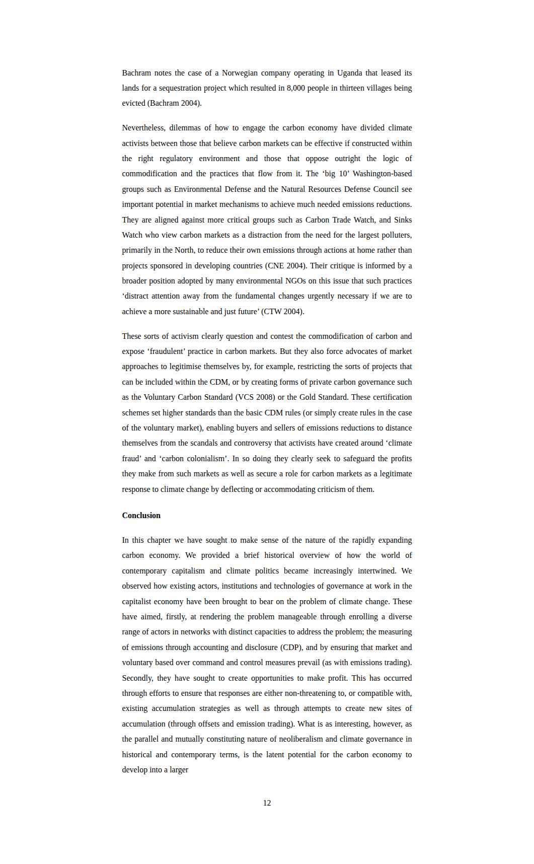Bachram notes the case of a Norwegian company operating in Uganda that leased its lands for a sequestration project which resulted in 8,000 people in thirteen villages being evicted (Bachram 2004).
Nevertheless, dilemmas of how to engage the carbon economy have divided climate activists between those that believe carbon markets can be effective if constructed within the right regulatory environment and those that oppose outright the logic of commodification and the practices that flow from it. The ‘big 10’ Washington-based groups such as Environmental Defense and the Natural Resources Defense Council see important potential in market mechanisms to achieve much needed emissions reductions. They are aligned against more critical groups such as Carbon Trade Watch, and Sinks Watch who view carbon markets as a distraction from the need for the largest polluters, primarily in the North, to reduce their own emissions through actions at home rather than projects sponsored in developing countries (CNE 2004). Their critique is informed by a broader position adopted by many environmental NGOs on this issue that such practices ‘distract attention away from the fundamental changes urgently necessary if we are to achieve a more sustainable and just future’ (CTW 2004).
These sorts of activism clearly question and contest the commodification of carbon and expose ‘fraudulent’ practice in carbon markets. But they also force advocates of market approaches to legitimise themselves by, for example, restricting the sorts of projects that can be included within the CDM, or by creating forms of private carbon governance such as the Voluntary Carbon Standard (VCS 2008) or the Gold Standard. These certification schemes set higher standards than the basic CDM rules (or simply create rules in the case of the voluntary market), enabling buyers and sellers of emissions reductions to distance themselves from the scandals and controversy that activists have created around ‘climate fraud’ and ‘carbon colonialism’. In so doing they clearly seek to safeguard the profits they make from such markets as well as secure a role for carbon markets as a legitimate response to climate change by deflecting or accommodating criticism of them.
Conclusion
In this chapter we have sought to make sense of the nature of the rapidly expanding carbon economy. We provided a brief historical overview of how the world of contemporary capitalism and climate politics became increasingly intertwined. We observed how existing actors, institutions and technologies of governance at work in the capitalist economy have been brought to bear on the problem of climate change. These have aimed, firstly, at rendering the problem manageable through enrolling a diverse range of actors in networks with distinct capacities to address the problem; the measuring of emissions through accounting and disclosure (CDP), and by ensuring that market and voluntary based over command and control measures prevail (as with emissions trading). Secondly, they have sought to create opportunities to make profit. This has occurred through efforts to ensure that responses are either non-threatening to, or compatible with, existing accumulation strategies as well as through attempts to create new sites of accumulation (through offsets and emission trading). What is as interesting, however, as the parallel and mutually constituting nature of neoliberalism and climate governance in historical and contemporary terms, is the latent potential for the carbon economy to develop into a larger
12